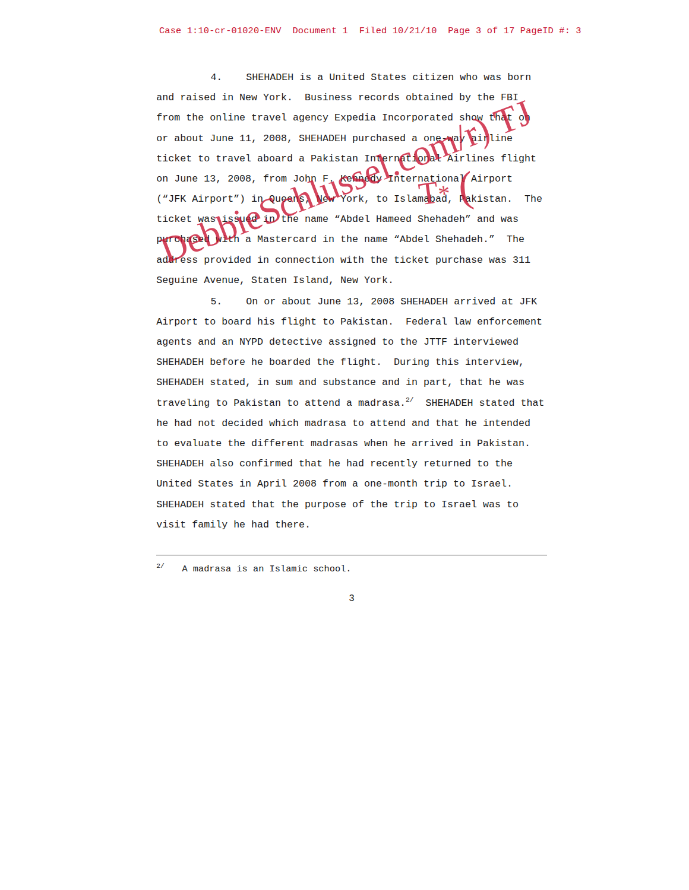Case 1:10-cr-01020-ENV Document 1 Filed 10/21/10 Page 3 of 17 PageID #: 3
4. SHEHADEH is a United States citizen who was born and raised in New York. Business records obtained by the FBI from the online travel agency Expedia Incorporated show that on or about June 11, 2008, SHEHADEH purchased a one-way airline ticket to travel aboard a Pakistan International Airlines flight on June 13, 2008, from John F. Kennedy International Airport (“JFK Airport”) in Queens, New York, to Islamabad, Pakistan. The ticket was issued in the name “Abdel Hameed Shehadeh” and was purchased with a Mastercard in the name “Abdel Shehadeh.” The address provided in connection with the ticket purchase was 311 Seguine Avenue, Staten Island, New York.
5. On or about June 13, 2008 SHEHADEH arrived at JFK Airport to board his flight to Pakistan. Federal law enforcement agents and an NYPD detective assigned to the JTTF interviewed SHEHADEH before he boarded the flight. During this interview, SHEHADEH stated, in sum and substance and in part, that he was traveling to Pakistan to attend a madrasa.2/ SHEHADEH stated that he had not decided which madrasa to attend and that he intended to evaluate the different madrasas when he arrived in Pakistan. SHEHADEH also confirmed that he had recently returned to the United States in April 2008 from a one-month trip to Israel. SHEHADEH stated that the purpose of the trip to Israel was to visit family he had there.
2/A madrasa is an Islamic school.
3
T*
(
DebbieSchlussel.com/r) TJ